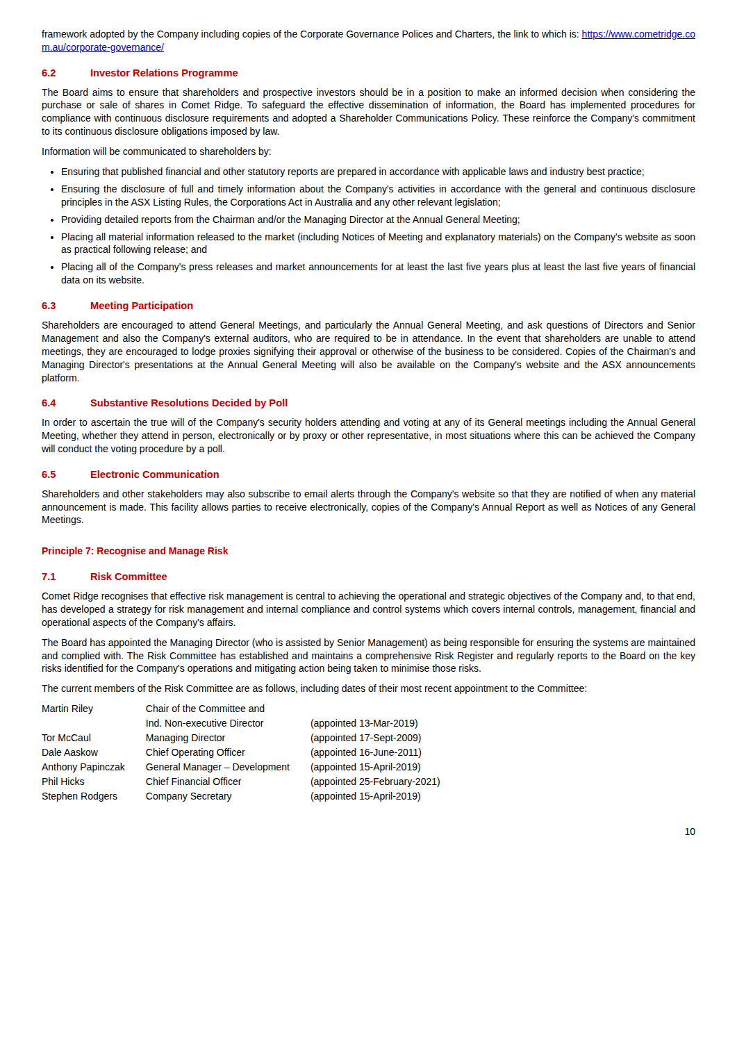framework adopted by the Company including copies of the Corporate Governance Polices and Charters, the link to which is: https://www.cometridge.com.au/corporate-governance/
6.2 Investor Relations Programme
The Board aims to ensure that shareholders and prospective investors should be in a position to make an informed decision when considering the purchase or sale of shares in Comet Ridge. To safeguard the effective dissemination of information, the Board has implemented procedures for compliance with continuous disclosure requirements and adopted a Shareholder Communications Policy. These reinforce the Company's commitment to its continuous disclosure obligations imposed by law.
Information will be communicated to shareholders by:
Ensuring that published financial and other statutory reports are prepared in accordance with applicable laws and industry best practice;
Ensuring the disclosure of full and timely information about the Company's activities in accordance with the general and continuous disclosure principles in the ASX Listing Rules, the Corporations Act in Australia and any other relevant legislation;
Providing detailed reports from the Chairman and/or the Managing Director at the Annual General Meeting;
Placing all material information released to the market (including Notices of Meeting and explanatory materials) on the Company's website as soon as practical following release; and
Placing all of the Company's press releases and market announcements for at least the last five years plus at least the last five years of financial data on its website.
6.3 Meeting Participation
Shareholders are encouraged to attend General Meetings, and particularly the Annual General Meeting, and ask questions of Directors and Senior Management and also the Company's external auditors, who are required to be in attendance. In the event that shareholders are unable to attend meetings, they are encouraged to lodge proxies signifying their approval or otherwise of the business to be considered. Copies of the Chairman's and Managing Director's presentations at the Annual General Meeting will also be available on the Company's website and the ASX announcements platform.
6.4 Substantive Resolutions Decided by Poll
In order to ascertain the true will of the Company's security holders attending and voting at any of its General meetings including the Annual General Meeting, whether they attend in person, electronically or by proxy or other representative, in most situations where this can be achieved the Company will conduct the voting procedure by a poll.
6.5 Electronic Communication
Shareholders and other stakeholders may also subscribe to email alerts through the Company's website so that they are notified of when any material announcement is made. This facility allows parties to receive electronically, copies of the Company's Annual Report as well as Notices of any General Meetings.
Principle 7: Recognise and Manage Risk
7.1 Risk Committee
Comet Ridge recognises that effective risk management is central to achieving the operational and strategic objectives of the Company and, to that end, has developed a strategy for risk management and internal compliance and control systems which covers internal controls, management, financial and operational aspects of the Company's affairs.
The Board has appointed the Managing Director (who is assisted by Senior Management) as being responsible for ensuring the systems are maintained and complied with. The Risk Committee has established and maintains a comprehensive Risk Register and regularly reports to the Board on the key risks identified for the Company's operations and mitigating action being taken to minimise those risks.
The current members of the Risk Committee are as follows, including dates of their most recent appointment to the Committee:
| Martin Riley | Chair of the Committee and | |
| | Ind. Non-executive Director | (appointed 13-Mar-2019) |
| Tor McCaul | Managing Director | (appointed 17-Sept-2009) |
| Dale Aaskow | Chief Operating Officer | (appointed 16-June-2011) |
| Anthony Papinczak | General Manager – Development | (appointed 15-April-2019) |
| Phil Hicks | Chief Financial Officer | (appointed 25-February-2021) |
| Stephen Rodgers | Company Secretary | (appointed 15-April-2019) |
10